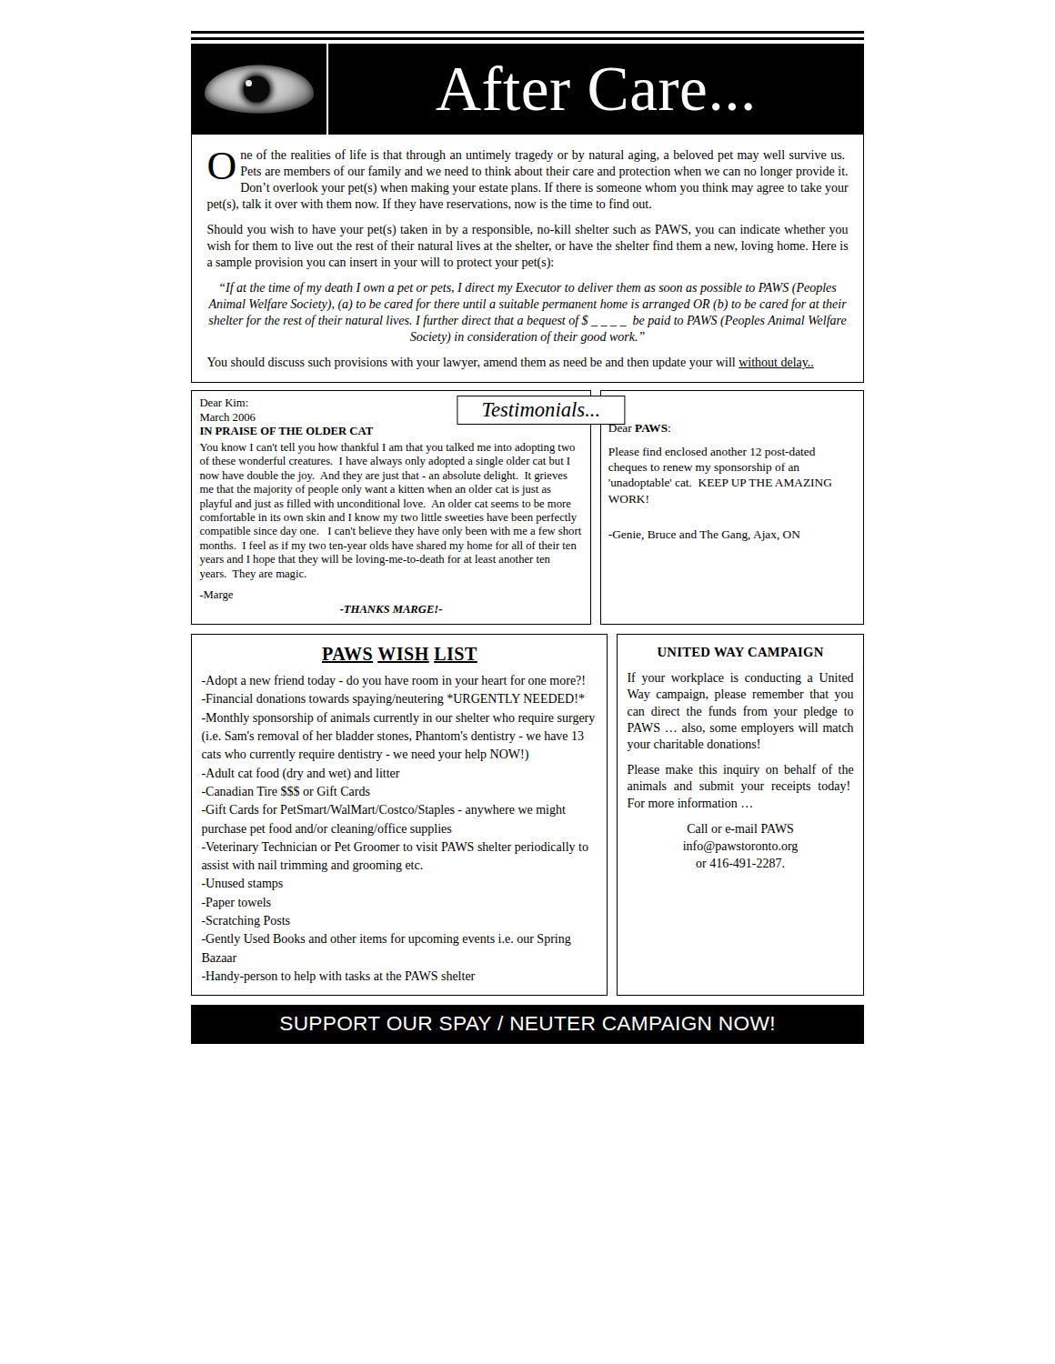After Care...
One of the realities of life is that through an untimely tragedy or by natural aging, a beloved pet may well survive us. Pets are members of our family and we need to think about their care and protection when we can no longer provide it. Don’t overlook your pet(s) when making your estate plans. If there is someone whom you think may agree to take your pet(s), talk it over with them now. If they have reservations, now is the time to find out.
Should you wish to have your pet(s) taken in by a responsible, no-kill shelter such as PAWS, you can indicate whether you wish for them to live out the rest of their natural lives at the shelter, or have the shelter find them a new, loving home. Here is a sample provision you can insert in your will to protect your pet(s):
“If at the time of my death I own a pet or pets, I direct my Executor to deliver them as soon as possible to PAWS (Peoples Animal Welfare Society), (a) to be cared for there until a suitable permanent home is arranged OR (b) to be cared for at their shelter for the rest of their natural lives. I further direct that a bequest of $ _ _ _ _ be paid to PAWS (Peoples Animal Welfare Society) in consideration of their good work.”
You should discuss such provisions with your lawyer, amend them as need be and then update your will without delay..
Testimonials...
Dear Kim:
March 2006
IN PRAISE OF THE OLDER CAT
You know I can't tell you how thankful I am that you talked me into adopting two of these wonderful creatures. I have always only adopted a single older cat but I now have double the joy. And they are just that - an absolute delight. It grieves me that the majority of people only want a kitten when an older cat is just as playful and just as filled with unconditional love. An older cat seems to be more comfortable in its own skin and I know my two little sweeties have been perfectly compatible since day one. I can't believe they have only been with me a few short months. I feel as if my two ten-year olds have shared my home for all of their ten years and I hope that they will be loving-me-to-death for at least another ten years. They are magic.
-Marge
-THANKS MARGE!-
Dear PAWS:
Please find enclosed another 12 post-dated cheques to renew my sponsorship of an 'unadoptable' cat. KEEP UP THE AMAZING WORK!
-Genie, Bruce and The Gang, Ajax, ON
PAWS WISH LIST
-Adopt a new friend today - do you have room in your heart for one more?!
-Financial donations towards spaying/neutering *URGENTLY NEEDED!*
-Monthly sponsorship of animals currently in our shelter who require surgery (i.e. Sam's removal of her bladder stones, Phantom's dentistry - we have 13 cats who currently require dentistry - we need your help NOW!)
-Adult cat food (dry and wet) and litter
-Canadian Tire $$$ or Gift Cards
-Gift Cards for PetSmart/WalMart/Costco/Staples - anywhere we might purchase pet food and/or cleaning/office supplies
-Veterinary Technician or Pet Groomer to visit PAWS shelter periodically to assist with nail trimming and grooming etc.
-Unused stamps
-Paper towels
-Scratching Posts
-Gently Used Books and other items for upcoming events i.e. our Spring Bazaar
-Handy-person to help with tasks at the PAWS shelter
UNITED WAY CAMPAIGN
If your workplace is conducting a United Way campaign, please remember that you can direct the funds from your pledge to PAWS … also, some employers will match your charitable donations!
Please make this inquiry on behalf of the animals and submit your receipts today! For more information …
Call or e-mail PAWS
info@pawstoronto.org
or 416-491-2287.
SUPPORT OUR SPAY / NEUTER CAMPAIGN NOW!